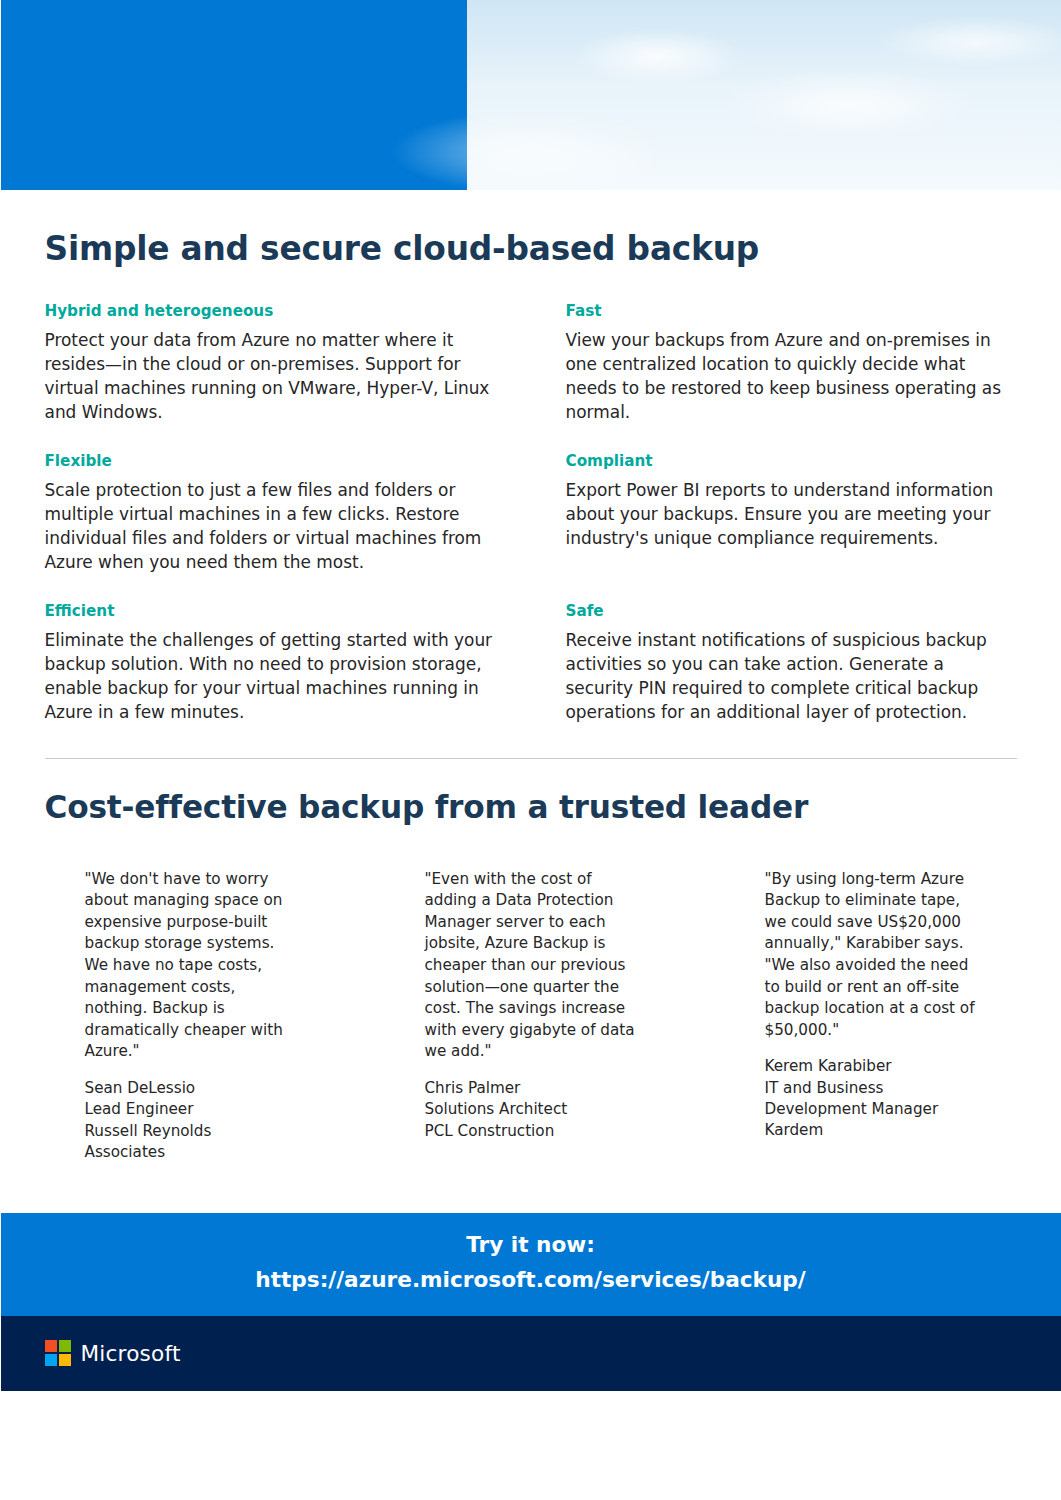Simple and secure cloud-based backup
Hybrid and heterogeneous
Protect your data from Azure no matter where it resides—in the cloud or on-premises. Support for virtual machines running on VMware, Hyper-V, Linux and Windows.
Fast
View your backups from Azure and on-premises in one centralized location to quickly decide what needs to be restored to keep business operating as normal.
Flexible
Scale protection to just a few files and folders or multiple virtual machines in a few clicks. Restore individual files and folders or virtual machines from Azure when you need them the most.
Compliant
Export Power BI reports to understand information about your backups. Ensure you are meeting your industry's unique compliance requirements.
Efficient
Eliminate the challenges of getting started with your backup solution. With no need to provision storage, enable backup for your virtual machines running in Azure in a few minutes.
Safe
Receive instant notifications of suspicious backup activities so you can take action. Generate a security PIN required to complete critical backup operations for an additional layer of protection.
Cost-effective backup from a trusted leader
"We don't have to worry about managing space on expensive purpose-built backup storage systems. We have no tape costs, management costs, nothing. Backup is dramatically cheaper with Azure."
Sean DeLessio Lead Engineer Russell Reynolds Associates
"Even with the cost of adding a Data Protection Manager server to each jobsite, Azure Backup is cheaper than our previous solution—one quarter the cost. The savings increase with every gigabyte of data we add."
Chris Palmer Solutions Architect PCL Construction
"By using long-term Azure Backup to eliminate tape, we could save US$20,000 annually," Karabiber says. "We also avoided the need to build or rent an off-site backup location at a cost of $50,000."
Kerem Karabiber IT and Business Development Manager Kardem
Try it now:
https://azure.microsoft.com/services/backup/
Microsoft